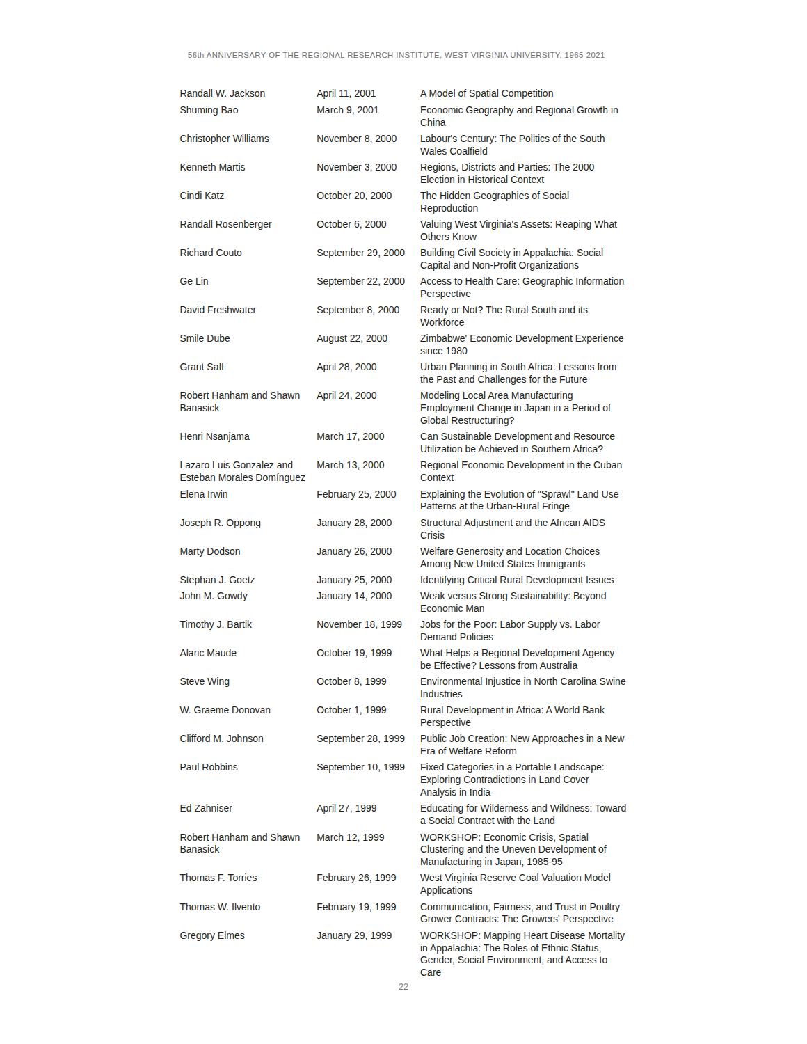56th ANNIVERSARY OF THE REGIONAL RESEARCH INSTITUTE, WEST VIRGINIA UNIVERSITY, 1965-2021
| Randall W. Jackson | April 11, 2001 | A Model of Spatial Competition |
| Shuming Bao | March 9, 2001 | Economic Geography and Regional Growth in China |
| Christopher Williams | November 8, 2000 | Labour's Century: The Politics of the South Wales Coalfield |
| Kenneth Martis | November 3, 2000 | Regions, Districts and Parties: The 2000 Election in Historical Context |
| Cindi Katz | October 20, 2000 | The Hidden Geographies of Social Reproduction |
| Randall Rosenberger | October 6, 2000 | Valuing West Virginia's Assets: Reaping What Others Know |
| Richard Couto | September 29, 2000 | Building Civil Society in Appalachia: Social Capital and Non-Profit Organizations |
| Ge Lin | September 22, 2000 | Access to Health Care: Geographic Information Perspective |
| David Freshwater | September 8, 2000 | Ready or Not? The Rural South and its Workforce |
| Smile Dube | August 22, 2000 | Zimbabwe' Economic Development Experience since 1980 |
| Grant Saff | April 28, 2000 | Urban Planning in South Africa: Lessons from the Past and Challenges for the Future |
| Robert Hanham and Shawn Banasick | April 24, 2000 | Modeling Local Area Manufacturing Employment Change in Japan in a Period of Global Restructuring? |
| Henri Nsanjama | March 17, 2000 | Can Sustainable Development and Resource Utilization be Achieved in Southern Africa? |
| Lazaro Luis Gonzalez and Esteban Morales Domínguez | March 13, 2000 | Regional Economic Development in the Cuban Context |
| Elena Irwin | February 25, 2000 | Explaining the Evolution of "Sprawl" Land Use Patterns at the Urban-Rural Fringe |
| Joseph R. Oppong | January 28, 2000 | Structural Adjustment and the African AIDS Crisis |
| Marty Dodson | January 26, 2000 | Welfare Generosity and Location Choices Among New United States Immigrants |
| Stephan J. Goetz | January 25, 2000 | Identifying Critical Rural Development Issues |
| John M. Gowdy | January 14, 2000 | Weak versus Strong Sustainability: Beyond Economic Man |
| Timothy J. Bartik | November 18, 1999 | Jobs for the Poor: Labor Supply vs. Labor Demand Policies |
| Alaric Maude | October 19, 1999 | What Helps a Regional Development Agency be Effective? Lessons from Australia |
| Steve Wing | October 8, 1999 | Environmental Injustice in North Carolina Swine Industries |
| W. Graeme Donovan | October 1, 1999 | Rural Development in Africa: A World Bank Perspective |
| Clifford M. Johnson | September 28, 1999 | Public Job Creation: New Approaches in a New Era of Welfare Reform |
| Paul Robbins | September 10, 1999 | Fixed Categories in a Portable Landscape: Exploring Contradictions in Land Cover Analysis in India |
| Ed Zahniser | April 27, 1999 | Educating for Wilderness and Wildness: Toward a Social Contract with the Land |
| Robert Hanham and Shawn Banasick | March 12, 1999 | WORKSHOP: Economic Crisis, Spatial Clustering and the Uneven Development of Manufacturing in Japan, 1985-95 |
| Thomas F. Torries | February 26, 1999 | West Virginia Reserve Coal Valuation Model Applications |
| Thomas W. Ilvento | February 19, 1999 | Communication, Fairness, and Trust in Poultry Grower Contracts: The Growers' Perspective |
| Gregory Elmes | January 29, 1999 | WORKSHOP: Mapping Heart Disease Mortality in Appalachia: The Roles of Ethnic Status, Gender, Social Environment, and Access to Care |
22